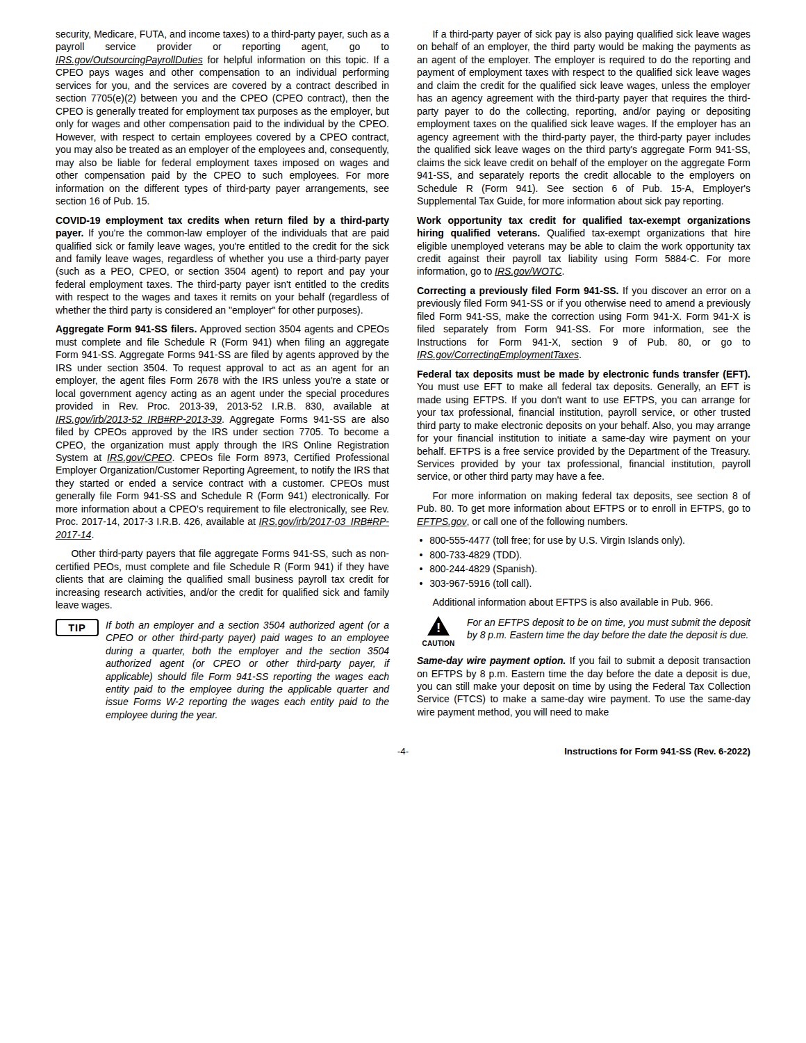security, Medicare, FUTA, and income taxes) to a third-party payer, such as a payroll service provider or reporting agent, go to IRS.gov/OutsourcingPayrollDuties for helpful information on this topic. If a CPEO pays wages and other compensation to an individual performing services for you, and the services are covered by a contract described in section 7705(e)(2) between you and the CPEO (CPEO contract), then the CPEO is generally treated for employment tax purposes as the employer, but only for wages and other compensation paid to the individual by the CPEO. However, with respect to certain employees covered by a CPEO contract, you may also be treated as an employer of the employees and, consequently, may also be liable for federal employment taxes imposed on wages and other compensation paid by the CPEO to such employees. For more information on the different types of third-party payer arrangements, see section 16 of Pub. 15.
COVID-19 employment tax credits when return filed by a third-party payer. If you're the common-law employer of the individuals that are paid qualified sick or family leave wages, you're entitled to the credit for the sick and family leave wages, regardless of whether you use a third-party payer (such as a PEO, CPEO, or section 3504 agent) to report and pay your federal employment taxes. The third-party payer isn't entitled to the credits with respect to the wages and taxes it remits on your behalf (regardless of whether the third party is considered an "employer" for other purposes).
Aggregate Form 941-SS filers. Approved section 3504 agents and CPEOs must complete and file Schedule R (Form 941) when filing an aggregate Form 941-SS. Aggregate Forms 941-SS are filed by agents approved by the IRS under section 3504. To request approval to act as an agent for an employer, the agent files Form 2678 with the IRS unless you're a state or local government agency acting as an agent under the special procedures provided in Rev. Proc. 2013-39, 2013-52 I.R.B. 830, available at IRS.gov/irb/2013-52_IRB#RP-2013-39. Aggregate Forms 941-SS are also filed by CPEOs approved by the IRS under section 7705. To become a CPEO, the organization must apply through the IRS Online Registration System at IRS.gov/CPEO. CPEOs file Form 8973, Certified Professional Employer Organization/Customer Reporting Agreement, to notify the IRS that they started or ended a service contract with a customer. CPEOs must generally file Form 941-SS and Schedule R (Form 941) electronically. For more information about a CPEO's requirement to file electronically, see Rev. Proc. 2017-14, 2017-3 I.R.B. 426, available at IRS.gov/irb/2017-03_IRB#RP-2017-14.
Other third-party payers that file aggregate Forms 941-SS, such as non-certified PEOs, must complete and file Schedule R (Form 941) if they have clients that are claiming the qualified small business payroll tax credit for increasing research activities, and/or the credit for qualified sick and family leave wages.
TIP
If both an employer and a section 3504 authorized agent (or a CPEO or other third-party payer) paid wages to an employee during a quarter, both the employer and the section 3504 authorized agent (or CPEO or other third-party payer, if applicable) should file Form 941-SS reporting the wages each entity paid to the employee during the applicable quarter and issue Forms W-2 reporting the wages each entity paid to the employee during the year.
If a third-party payer of sick pay is also paying qualified sick leave wages on behalf of an employer, the third party would be making the payments as an agent of the employer. The employer is required to do the reporting and payment of employment taxes with respect to the qualified sick leave wages and claim the credit for the qualified sick leave wages, unless the employer has an agency agreement with the third-party payer that requires the third-party payer to do the collecting, reporting, and/or paying or depositing employment taxes on the qualified sick leave wages. If the employer has an agency agreement with the third-party payer, the third-party payer includes the qualified sick leave wages on the third party's aggregate Form 941-SS, claims the sick leave credit on behalf of the employer on the aggregate Form 941-SS, and separately reports the credit allocable to the employers on Schedule R (Form 941). See section 6 of Pub. 15-A, Employer's Supplemental Tax Guide, for more information about sick pay reporting.
Work opportunity tax credit for qualified tax-exempt organizations hiring qualified veterans. Qualified tax-exempt organizations that hire eligible unemployed veterans may be able to claim the work opportunity tax credit against their payroll tax liability using Form 5884-C. For more information, go to IRS.gov/WOTC.
Correcting a previously filed Form 941-SS. If you discover an error on a previously filed Form 941-SS or if you otherwise need to amend a previously filed Form 941-SS, make the correction using Form 941-X. Form 941-X is filed separately from Form 941-SS. For more information, see the Instructions for Form 941-X, section 9 of Pub. 80, or go to IRS.gov/CorrectingEmploymentTaxes.
Federal tax deposits must be made by electronic funds transfer (EFT). You must use EFT to make all federal tax deposits. Generally, an EFT is made using EFTPS. If you don't want to use EFTPS, you can arrange for your tax professional, financial institution, payroll service, or other trusted third party to make electronic deposits on your behalf. Also, you may arrange for your financial institution to initiate a same-day wire payment on your behalf. EFTPS is a free service provided by the Department of the Treasury. Services provided by your tax professional, financial institution, payroll service, or other third party may have a fee.
For more information on making federal tax deposits, see section 8 of Pub. 80. To get more information about EFTPS or to enroll in EFTPS, go to EFTPS.gov, or call one of the following numbers.
800-555-4477 (toll free; for use by U.S. Virgin Islands only).
800-733-4829 (TDD).
800-244-4829 (Spanish).
303-967-5916 (toll call).
Additional information about EFTPS is also available in Pub. 966.
CAUTION
For an EFTPS deposit to be on time, you must submit the deposit by 8 p.m. Eastern time the day before the date the deposit is due.
Same-day wire payment option. If you fail to submit a deposit transaction on EFTPS by 8 p.m. Eastern time the day before the date a deposit is due, you can still make your deposit on time by using the Federal Tax Collection Service (FTCS) to make a same-day wire payment. To use the same-day wire payment method, you will need to make
-4- Instructions for Form 941-SS (Rev. 6-2022)